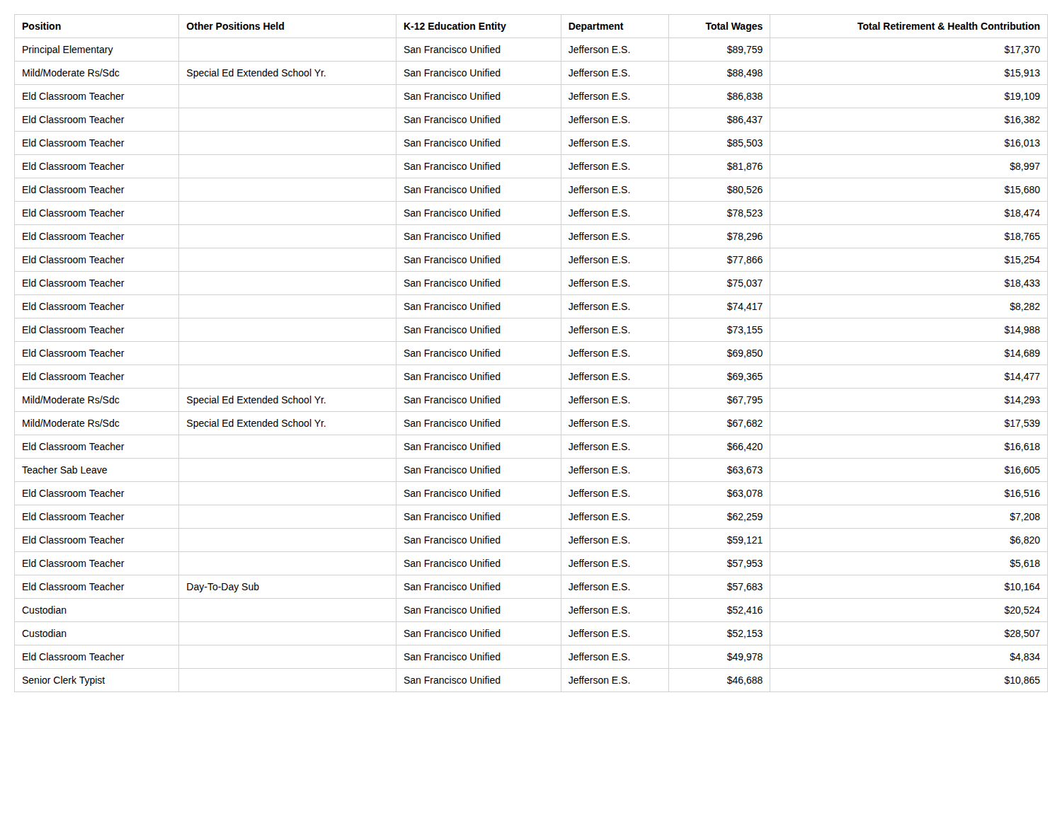Positions, entities, departments, wages and retirement & health contributions
| Position | Other Positions Held | K-12 Education Entity | Department | Total Wages | Total Retirement & Health Contribution |
| --- | --- | --- | --- | --- | --- |
| Principal Elementary | | San Francisco Unified | Jefferson E.S. | $89,759 | $17,370 |
| Mild/Moderate Rs/Sdc | Special Ed Extended School Yr. | San Francisco Unified | Jefferson E.S. | $88,498 | $15,913 |
| Eld Classroom Teacher | | San Francisco Unified | Jefferson E.S. | $86,838 | $19,109 |
| Eld Classroom Teacher | | San Francisco Unified | Jefferson E.S. | $86,437 | $16,382 |
| Eld Classroom Teacher | | San Francisco Unified | Jefferson E.S. | $85,503 | $16,013 |
| Eld Classroom Teacher | | San Francisco Unified | Jefferson E.S. | $81,876 | $8,997 |
| Eld Classroom Teacher | | San Francisco Unified | Jefferson E.S. | $80,526 | $15,680 |
| Eld Classroom Teacher | | San Francisco Unified | Jefferson E.S. | $78,523 | $18,474 |
| Eld Classroom Teacher | | San Francisco Unified | Jefferson E.S. | $78,296 | $18,765 |
| Eld Classroom Teacher | | San Francisco Unified | Jefferson E.S. | $77,866 | $15,254 |
| Eld Classroom Teacher | | San Francisco Unified | Jefferson E.S. | $75,037 | $18,433 |
| Eld Classroom Teacher | | San Francisco Unified | Jefferson E.S. | $74,417 | $8,282 |
| Eld Classroom Teacher | | San Francisco Unified | Jefferson E.S. | $73,155 | $14,988 |
| Eld Classroom Teacher | | San Francisco Unified | Jefferson E.S. | $69,850 | $14,689 |
| Eld Classroom Teacher | | San Francisco Unified | Jefferson E.S. | $69,365 | $14,477 |
| Mild/Moderate Rs/Sdc | Special Ed Extended School Yr. | San Francisco Unified | Jefferson E.S. | $67,795 | $14,293 |
| Mild/Moderate Rs/Sdc | Special Ed Extended School Yr. | San Francisco Unified | Jefferson E.S. | $67,682 | $17,539 |
| Eld Classroom Teacher | | San Francisco Unified | Jefferson E.S. | $66,420 | $16,618 |
| Teacher Sab Leave | | San Francisco Unified | Jefferson E.S. | $63,673 | $16,605 |
| Eld Classroom Teacher | | San Francisco Unified | Jefferson E.S. | $63,078 | $16,516 |
| Eld Classroom Teacher | | San Francisco Unified | Jefferson E.S. | $62,259 | $7,208 |
| Eld Classroom Teacher | | San Francisco Unified | Jefferson E.S. | $59,121 | $6,820 |
| Eld Classroom Teacher | | San Francisco Unified | Jefferson E.S. | $57,953 | $5,618 |
| Eld Classroom Teacher | Day-To-Day Sub | San Francisco Unified | Jefferson E.S. | $57,683 | $10,164 |
| Custodian | | San Francisco Unified | Jefferson E.S. | $52,416 | $20,524 |
| Custodian | | San Francisco Unified | Jefferson E.S. | $52,153 | $28,507 |
| Eld Classroom Teacher | | San Francisco Unified | Jefferson E.S. | $49,978 | $4,834 |
| Senior Clerk Typist | | San Francisco Unified | Jefferson E.S. | $46,688 | $10,865 |